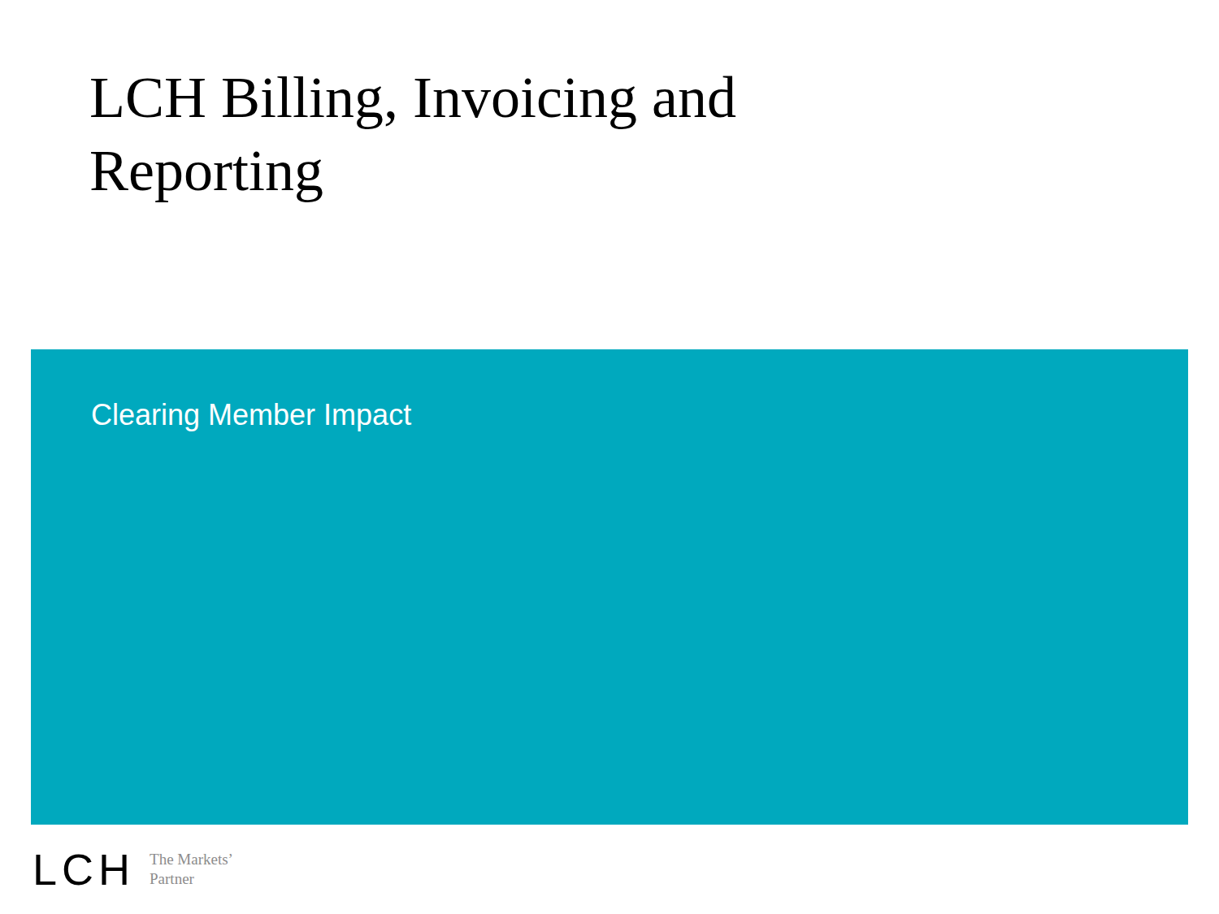LCH Billing, Invoicing and Reporting
Clearing Member Impact
LCH The Markets’
Partner